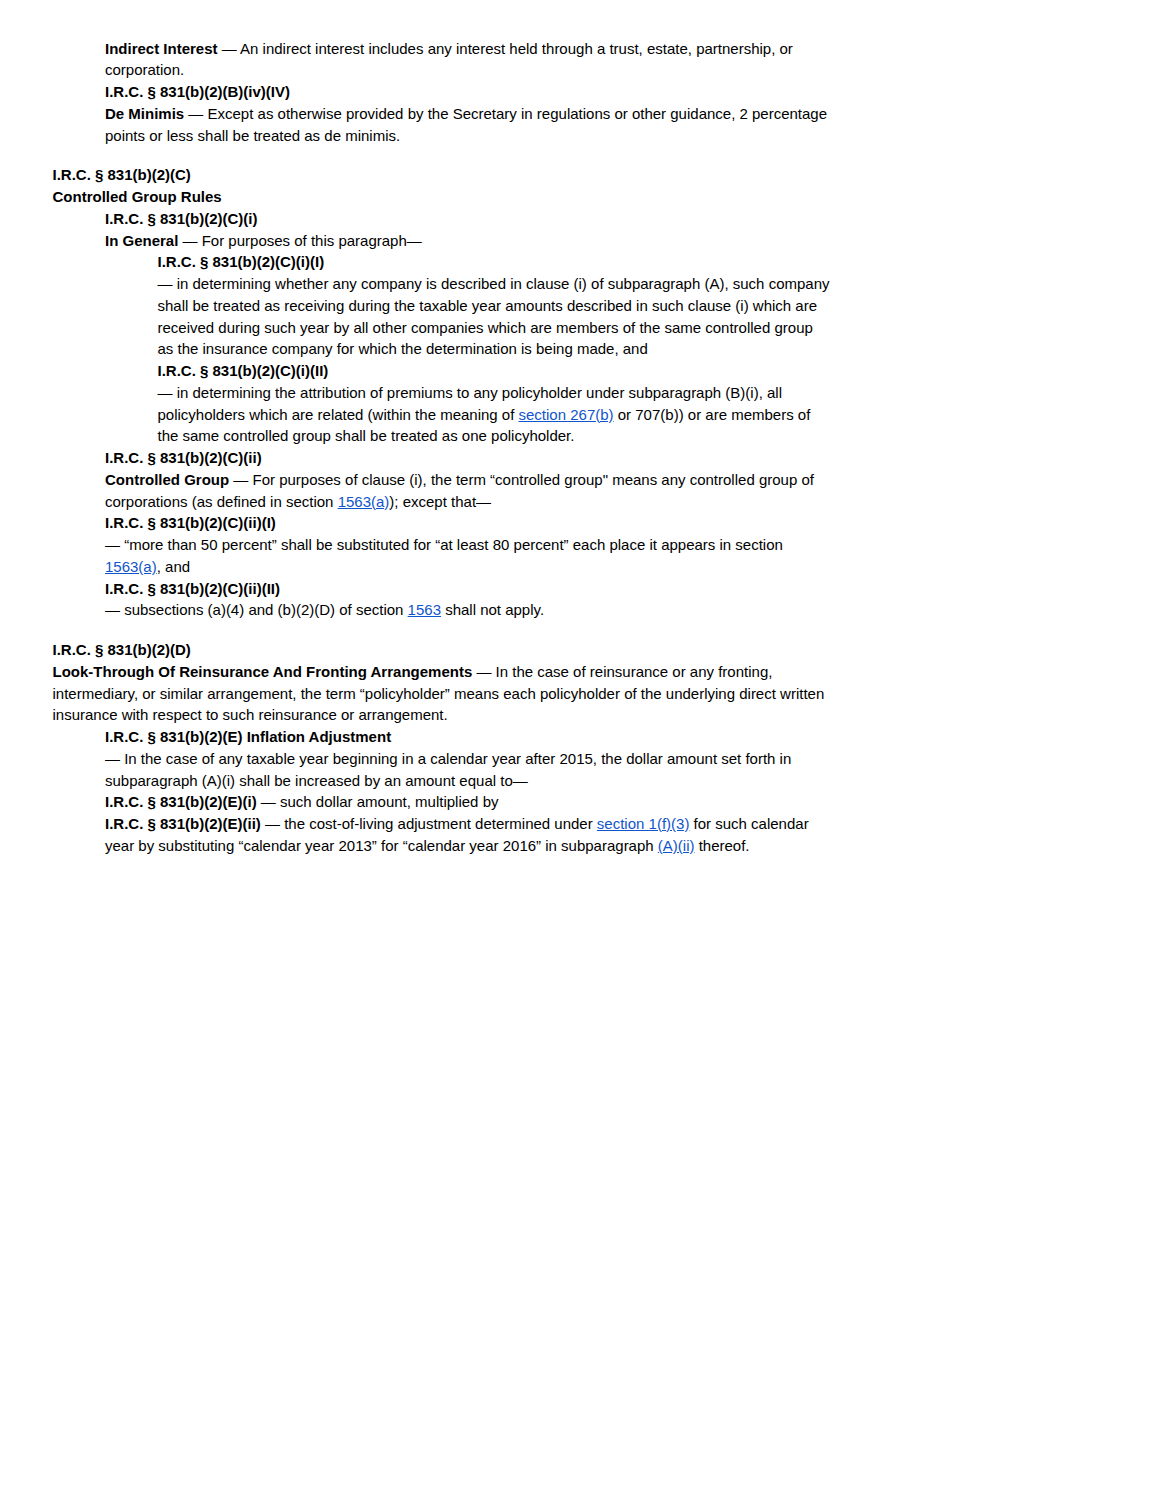Indirect Interest — An indirect interest includes any interest held through a trust, estate, partnership, or corporation.
I.R.C. § 831(b)(2)(B)(iv)(IV)
De Minimis — Except as otherwise provided by the Secretary in regulations or other guidance, 2 percentage points or less shall be treated as de minimis.
I.R.C. § 831(b)(2)(C)
Controlled Group Rules
I.R.C. § 831(b)(2)(C)(i)
In General — For purposes of this paragraph—
I.R.C. § 831(b)(2)(C)(i)(I)
— in determining whether any company is described in clause (i) of subparagraph (A), such company shall be treated as receiving during the taxable year amounts described in such clause (i) which are received during such year by all other companies which are members of the same controlled group as the insurance company for which the determination is being made, and
I.R.C. § 831(b)(2)(C)(i)(II)
— in determining the attribution of premiums to any policyholder under subparagraph (B)(i), all policyholders which are related (within the meaning of section 267(b) or 707(b)) or are members of the same controlled group shall be treated as one policyholder.
I.R.C. § 831(b)(2)(C)(ii)
Controlled Group — For purposes of clause (i), the term “controlled group" means any controlled group of corporations (as defined in section 1563(a)); except that—
I.R.C. § 831(b)(2)(C)(ii)(I)
— “more than 50 percent” shall be substituted for “at least 80 percent” each place it appears in section 1563(a), and
I.R.C. § 831(b)(2)(C)(ii)(II)
— subsections (a)(4) and (b)(2)(D) of section 1563 shall not apply.
I.R.C. § 831(b)(2)(D)
Look-Through Of Reinsurance And Fronting Arrangements — In the case of reinsurance or any fronting, intermediary, or similar arrangement, the term “policyholder” means each policyholder of the underlying direct written insurance with respect to such reinsurance or arrangement.
I.R.C. § 831(b)(2)(E) Inflation Adjustment
— In the case of any taxable year beginning in a calendar year after 2015, the dollar amount set forth in subparagraph (A)(i) shall be increased by an amount equal to—
I.R.C. § 831(b)(2)(E)(i) — such dollar amount, multiplied by
I.R.C. § 831(b)(2)(E)(ii) — the cost-of-living adjustment determined under section 1(f)(3) for such calendar year by substituting “calendar year 2013” for “calendar year 2016” in subparagraph (A)(ii) thereof.